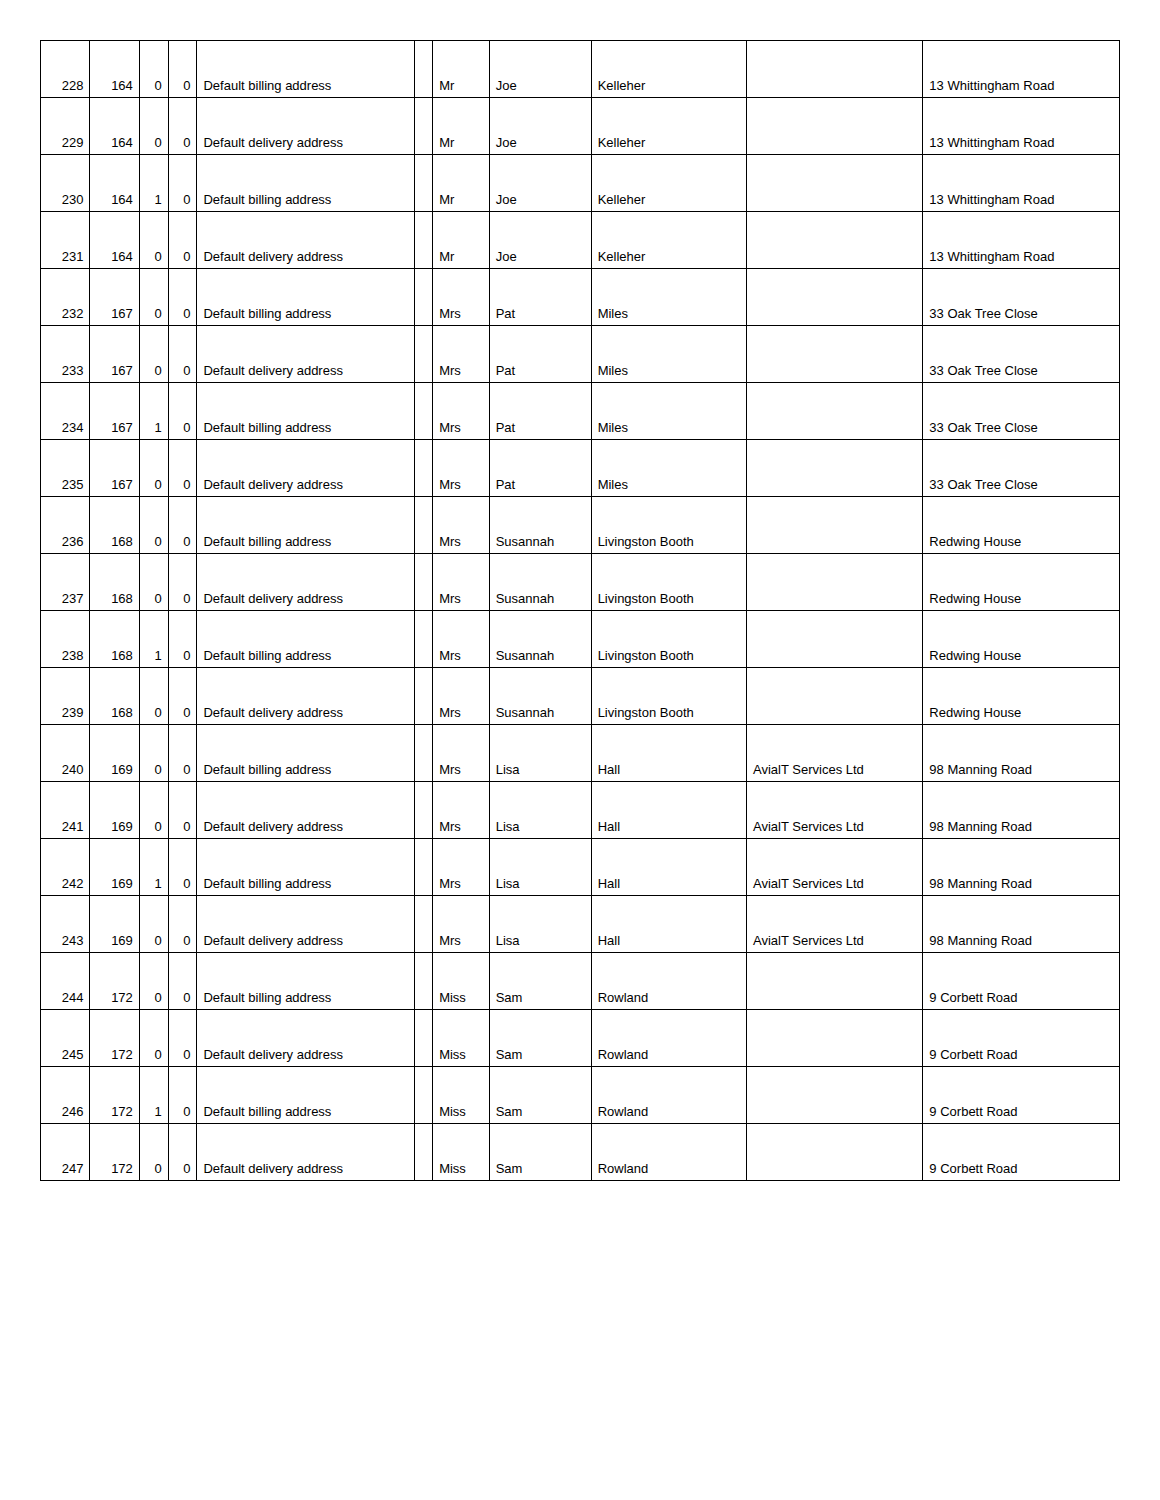| 228 | 164 | 0 | 0 | Default billing address | | Mr | Joe | Kelleher | | 13 Whittingham Road |
| 229 | 164 | 0 | 0 | Default delivery address | | Mr | Joe | Kelleher | | 13 Whittingham Road |
| 230 | 164 | 1 | 0 | Default billing address | | Mr | Joe | Kelleher | | 13 Whittingham Road |
| 231 | 164 | 0 | 0 | Default delivery address | | Mr | Joe | Kelleher | | 13 Whittingham Road |
| 232 | 167 | 0 | 0 | Default billing address | | Mrs | Pat | Miles | | 33 Oak Tree Close |
| 233 | 167 | 0 | 0 | Default delivery address | | Mrs | Pat | Miles | | 33 Oak Tree Close |
| 234 | 167 | 1 | 0 | Default billing address | | Mrs | Pat | Miles | | 33 Oak Tree Close |
| 235 | 167 | 0 | 0 | Default delivery address | | Mrs | Pat | Miles | | 33 Oak Tree Close |
| 236 | 168 | 0 | 0 | Default billing address | | Mrs | Susannah | Livingston Booth | | Redwing House |
| 237 | 168 | 0 | 0 | Default delivery address | | Mrs | Susannah | Livingston Booth | | Redwing House |
| 238 | 168 | 1 | 0 | Default billing address | | Mrs | Susannah | Livingston Booth | | Redwing House |
| 239 | 168 | 0 | 0 | Default delivery address | | Mrs | Susannah | Livingston Booth | | Redwing House |
| 240 | 169 | 0 | 0 | Default billing address | | Mrs | Lisa | Hall | AvialT Services Ltd | 98 Manning Road |
| 241 | 169 | 0 | 0 | Default delivery address | | Mrs | Lisa | Hall | AvialT Services Ltd | 98 Manning Road |
| 242 | 169 | 1 | 0 | Default billing address | | Mrs | Lisa | Hall | AvialT Services Ltd | 98 Manning Road |
| 243 | 169 | 0 | 0 | Default delivery address | | Mrs | Lisa | Hall | AvialT Services Ltd | 98 Manning Road |
| 244 | 172 | 0 | 0 | Default billing address | | Miss | Sam | Rowland | | 9 Corbett Road |
| 245 | 172 | 0 | 0 | Default delivery address | | Miss | Sam | Rowland | | 9 Corbett Road |
| 246 | 172 | 1 | 0 | Default billing address | | Miss | Sam | Rowland | | 9 Corbett Road |
| 247 | 172 | 0 | 0 | Default delivery address | | Miss | Sam | Rowland | | 9 Corbett Road |